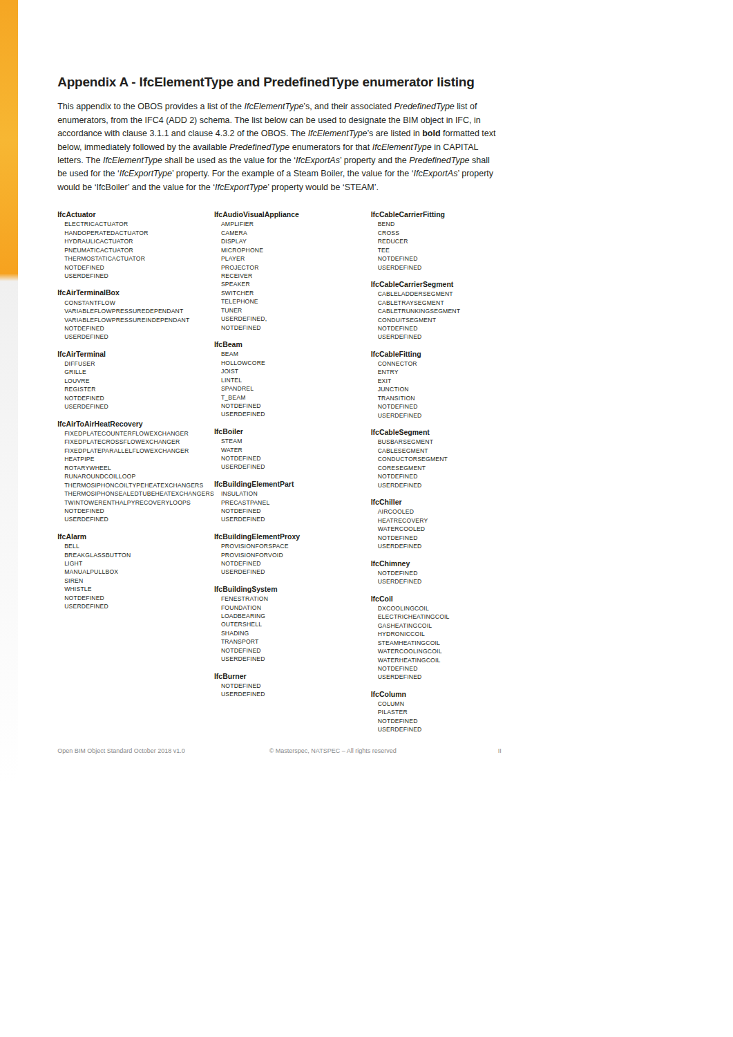Appendix A - IfcElementType and PredefinedType enumerator listing
This appendix to the OBOS provides a list of the IfcElementType’s, and their associated PredefinedType list of enumerators, from the IFC4 (ADD 2) schema. The list below can be used to designate the BIM object in IFC, in accordance with clause 3.1.1 and clause 4.3.2 of the OBOS. The IfcElementType’s are listed in bold formatted text below, immediately followed by the available PredefinedType enumerators for that IfcElementType in CAPITAL letters. The IfcElementType shall be used as the value for the ‘IfcExportAs’ property and the PredefinedType shall be used for the ‘IfcExportType’ property. For the example of a Steam Boiler, the value for the ‘IfcExportAs’ property would be ‘IfcBoiler’ and the value for the ‘IfcExportType’ property would be ‘STEAM’.
IfcActuator
ELECTRICACTUATOR
HANDOPERATEDACTUATOR
HYDRAULICACTUATOR
PNEUMATICACTUATOR
THERMOSTATICACTUATOR
NOTDEFINED
USERDEFINED
IfcAirTerminalBox
CONSTANTFLOW
VARIABLEFLOWPRESSUREDEPENDANT
VARIABLEFLOWPRESSUREINDEPENDANT
NOTDEFINED
USERDEFINED
IfcAirTerminal
DIFFUSER
GRILLE
LOUVRE
REGISTER
NOTDEFINED
USERDEFINED
IfcAirToAirHeatRecovery
FIXEDPLATECOUNTERFLOWEXCHANGER
FIXEDPLATECROSSFLOWEXCHANGER
FIXEDPLATEPARALLELFLOWEXCHANGER
HEATPIPE
ROTARYWHEEL
RUNAROUNDCOILLOOP
THERMOSIPHONCOILTYPEHEATEXCHANGERS
THERMOSIPHONSEALEDTUBEHEATEXCHANGERS
TWINTOWERENTHALPYRECOVERYLOOPS
NOTDEFINED
USERDEFINED
IfcAlarm
BELL
BREAKGLASSBUTTON
LIGHT
MANUALPULLBOX
SIREN
WHISTLE
NOTDEFINED
USERDEFINED
IfcAudioVisualAppliance
AMPLIFIER
CAMERA
DISPLAY
MICROPHONE
PLAYER
PROJECTOR
RECEIVER
SPEAKER
SWITCHER
TELEPHONE
TUNER
USERDEFINED,
NOTDEFINED
IfcBeam
BEAM
HOLLOWCORE
JOIST
LINTEL
SPANDREL
T_BEAM
NOTDEFINED
USERDEFINED
IfcBoiler
STEAM
WATER
NOTDEFINED
USERDEFINED
IfcBuildingElementPart
INSULATION
PRECASTPANEL
NOTDEFINED
USERDEFINED
IfcBuildingElementProxy
PROVISIONFORSPACE
PROVISIONFORVOID
NOTDEFINED
USERDEFINED
IfcBuildingSystem
FENESTRATION
FOUNDATION
LOADBEARING
OUTERSHELL
SHADING
TRANSPORT
NOTDEFINED
USERDEFINED
IfcBurner
NOTDEFINED
USERDEFINED
IfcCableCarrierFitting
BEND
CROSS
REDUCER
TEE
NOTDEFINED
USERDEFINED
IfcCableCarrierSegment
CABLELADDERSEGMENT
CABLETRAYSEGMENT
CABLETRUNKINGSEGMENT
CONDUITSEGMENT
NOTDEFINED
USERDEFINED
IfcCableFitting
CONNECTOR
ENTRY
EXIT
JUNCTION
TRANSITION
NOTDEFINED
USERDEFINED
IfcCableSegment
BUSBARSEGMENT
CABLESEGMENT
CONDUCTORSEGMENT
CORESEGMENT
NOTDEFINED
USERDEFINED
IfcChiller
AIRCOOLED
HEATRECOVERY
WATERCOOLED
NOTDEFINED
USERDEFINED
IfcChimney
NOTDEFINED
USERDEFINED
IfcCoil
DXCOOLINGCOIL
ELECTRICHEATINGCOIL
GASHEATINGCOIL
HYDRONICCOIL
STEAMHEATINGCOIL
WATERCOOLINGCOIL
WATERHEATINGCOIL
NOTDEFINED
USERDEFINED
IfcColumn
COLUMN
PILASTER
NOTDEFINED
USERDEFINED
Open BIM Object Standard October 2018 v1.0
© Masterspec, NATSPEC – All rights reserved
II